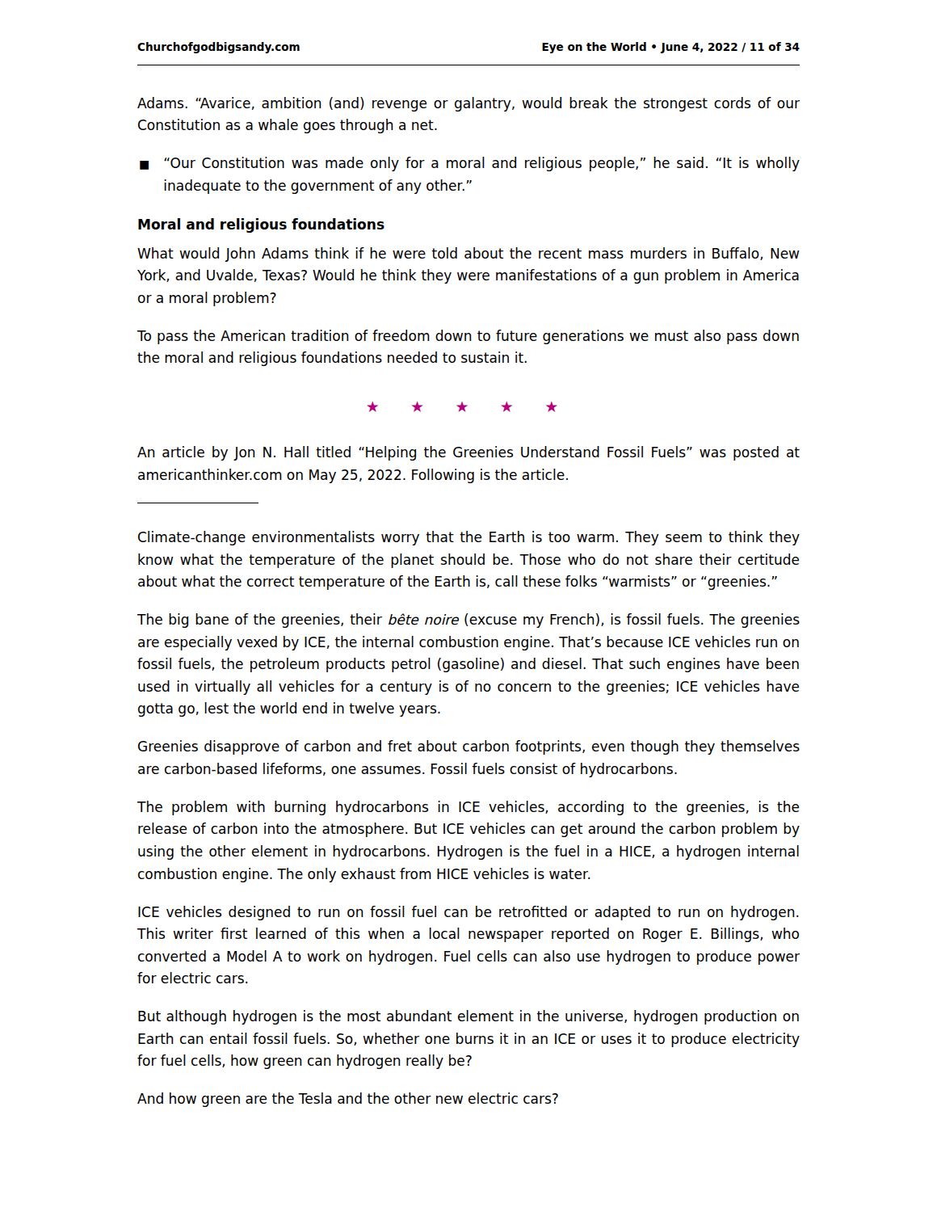Churchofgodbigsandy.com
Eye on the World • June 4, 2022 / 11 of 34
Adams. “Avarice, ambition (and) revenge or galantry, would break the strongest cords of our Constitution as a whale goes through a net.
“Our Constitution was made only for a moral and religious people,” he said. “It is wholly inadequate to the government of any other.”
Moral and religious foundations
What would John Adams think if he were told about the recent mass murders in Buffalo, New York, and Uvalde, Texas? Would he think they were manifestations of a gun problem in America or a moral problem?
To pass the American tradition of freedom down to future generations we must also pass down the moral and religious foundations needed to sustain it.
★ ★ ★ ★ ★
An article by Jon N. Hall titled “Helping the Greenies Understand Fossil Fuels” was posted at americanthinker.com on May 25, 2022. Following is the article.
Climate-change environmentalists worry that the Earth is too warm. They seem to think they know what the temperature of the planet should be. Those who do not share their certitude about what the correct temperature of the Earth is, call these folks “warmists” or “greenies.”
The big bane of the greenies, their bête noire (excuse my French), is fossil fuels. The greenies are especially vexed by ICE, the internal combustion engine. That’s because ICE vehicles run on fossil fuels, the petroleum products petrol (gasoline) and diesel. That such engines have been used in virtually all vehicles for a century is of no concern to the greenies; ICE vehicles have gotta go, lest the world end in twelve years.
Greenies disapprove of carbon and fret about carbon footprints, even though they themselves are carbon-based lifeforms, one assumes. Fossil fuels consist of hydrocarbons.
The problem with burning hydrocarbons in ICE vehicles, according to the greenies, is the release of carbon into the atmosphere. But ICE vehicles can get around the carbon problem by using the other element in hydrocarbons. Hydrogen is the fuel in a HICE, a hydrogen internal combustion engine. The only exhaust from HICE vehicles is water.
ICE vehicles designed to run on fossil fuel can be retrofitted or adapted to run on hydrogen. This writer first learned of this when a local newspaper reported on Roger E. Billings, who converted a Model A to work on hydrogen. Fuel cells can also use hydrogen to produce power for electric cars.
But although hydrogen is the most abundant element in the universe, hydrogen production on Earth can entail fossil fuels. So, whether one burns it in an ICE or uses it to produce electricity for fuel cells, how green can hydrogen really be?
And how green are the Tesla and the other new electric cars?